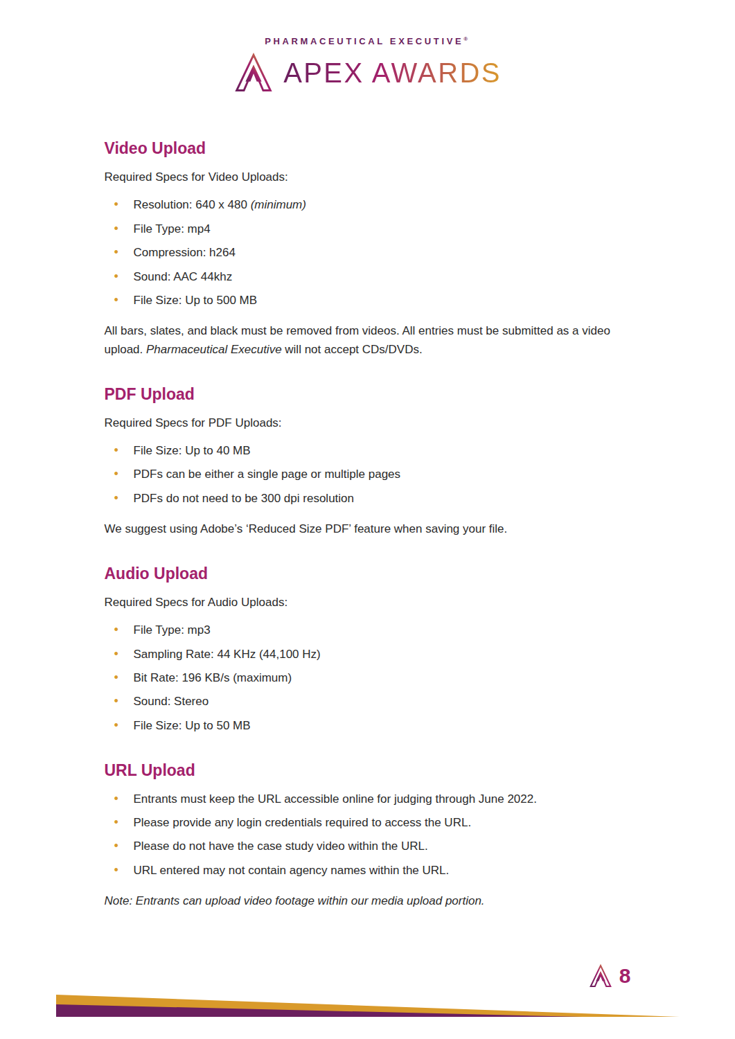PHARMACEUTICAL EXECUTIVE®
APEX AWARDS
Video Upload
Required Specs for Video Uploads:
Resolution: 640 x 480 (minimum)
File Type: mp4
Compression: h264
Sound: AAC 44khz
File Size: Up to 500 MB
All bars, slates, and black must be removed from videos. All entries must be submitted as a video upload. Pharmaceutical Executive will not accept CDs/DVDs.
PDF Upload
Required Specs for PDF Uploads:
File Size: Up to 40 MB
PDFs can be either a single page or multiple pages
PDFs do not need to be 300 dpi resolution
We suggest using Adobe’s ‘Reduced Size PDF’ feature when saving your file.
Audio Upload
Required Specs for Audio Uploads:
File Type: mp3
Sampling Rate: 44 KHz (44,100 Hz)
Bit Rate: 196 KB/s (maximum)
Sound: Stereo
File Size: Up to 50 MB
URL Upload
Entrants must keep the URL accessible online for judging through June 2022.
Please provide any login credentials required to access the URL.
Please do not have the case study video within the URL.
URL entered may not contain agency names within the URL.
Note: Entrants can upload video footage within our media upload portion.
8